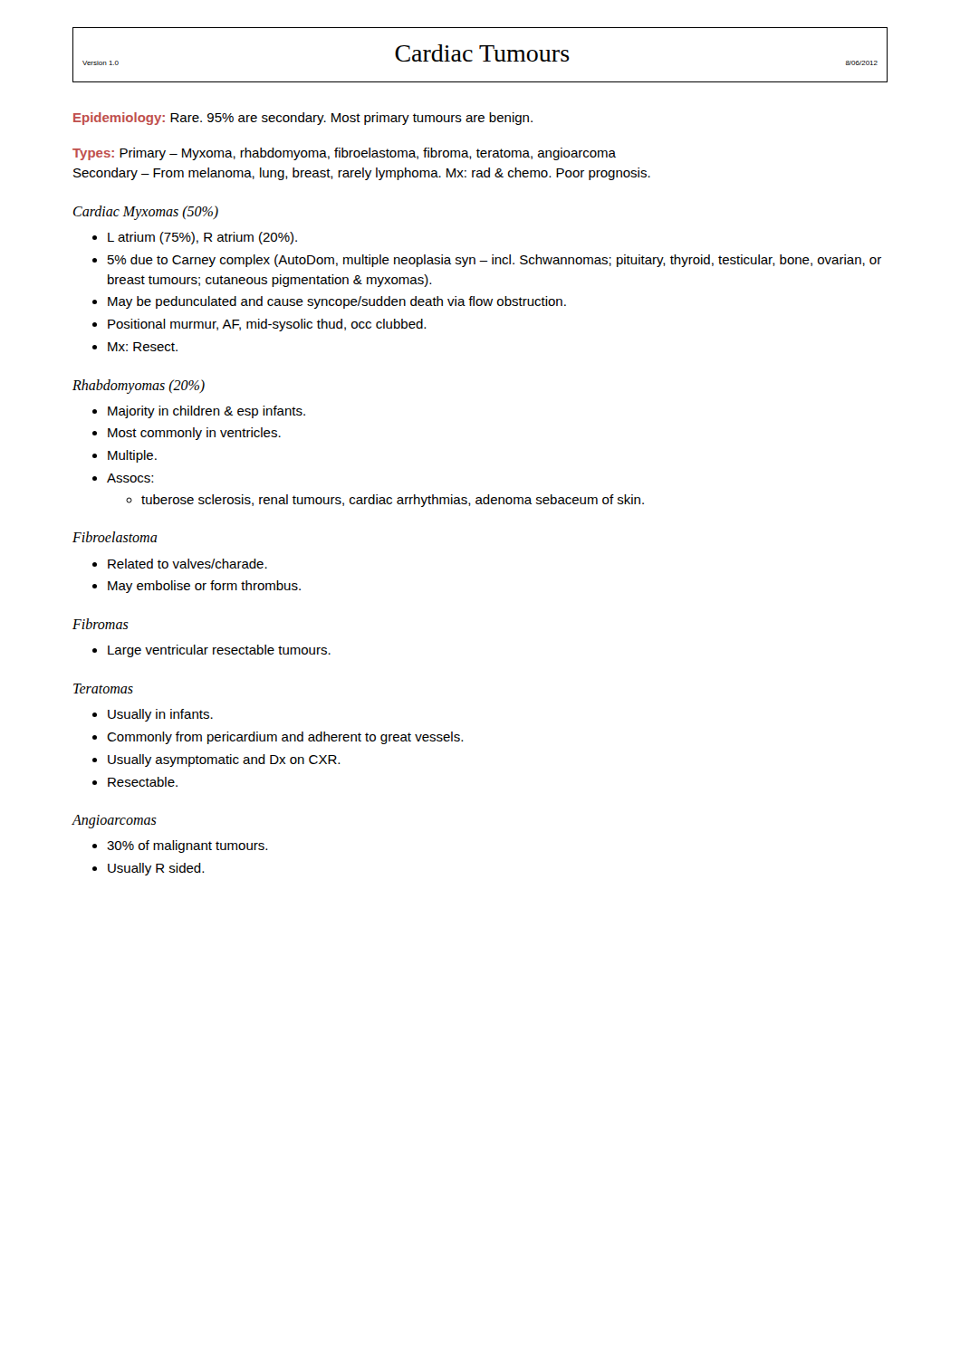Version 1.0
Cardiac Tumours
8/06/2012
Epidemiology: Rare. 95% are secondary. Most primary tumours are benign.
Types: Primary – Myxoma, rhabdomyoma, fibroelastoma, fibroma, teratoma, angioarcoma
Secondary – From melanoma, lung, breast, rarely lymphoma. Mx: rad & chemo. Poor prognosis.
Cardiac Myxomas (50%)
L atrium (75%), R atrium (20%).
5% due to Carney complex (AutoDom, multiple neoplasia syn – incl. Schwannomas; pituitary, thyroid, testicular, bone, ovarian, or breast tumours; cutaneous pigmentation & myxomas).
May be pedunculated and cause syncope/sudden death via flow obstruction.
Positional murmur, AF, mid-sysolic thud, occ clubbed.
Mx: Resect.
Rhabdomyomas (20%)
Majority in children & esp infants.
Most commonly in ventricles.
Multiple.
Assocs:
tuberose sclerosis, renal tumours, cardiac arrhythmias, adenoma sebaceum of skin.
Fibroelastoma
Related to valves/charade.
May embolise or form thrombus.
Fibromas
Large ventricular resectable tumours.
Teratomas
Usually in infants.
Commonly from pericardium and adherent to great vessels.
Usually asymptomatic and Dx on CXR.
Resectable.
Angioarcomas
30% of malignant tumours.
Usually R sided.